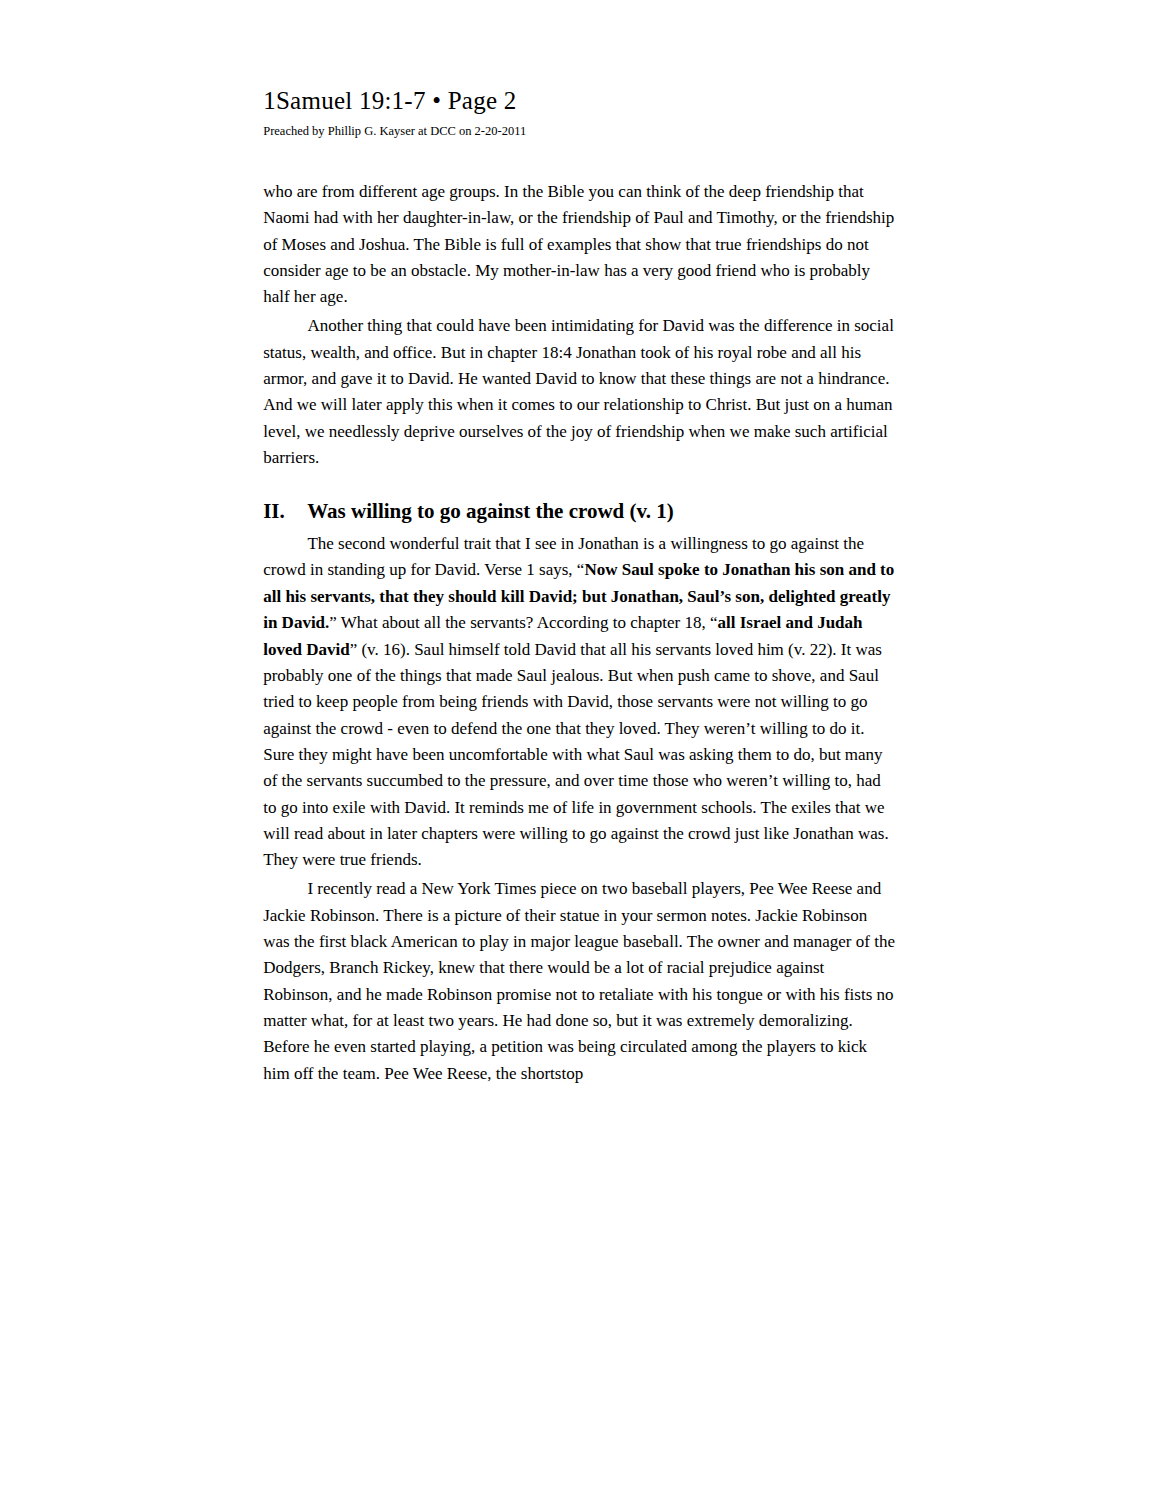1Samuel 19:1-7 • Page 2
Preached by Phillip G. Kayser at DCC on 2-20-2011
who are from different age groups. In the Bible you can think of the deep friendship that Naomi had with her daughter-in-law, or the friendship of Paul and Timothy, or the friendship of Moses and Joshua. The Bible is full of examples that show that true friendships do not consider age to be an obstacle. My mother-in-law has a very good friend who is probably half her age.
Another thing that could have been intimidating for David was the difference in social status, wealth, and office. But in chapter 18:4 Jonathan took of his royal robe and all his armor, and gave it to David. He wanted David to know that these things are not a hindrance. And we will later apply this when it comes to our relationship to Christ. But just on a human level, we needlessly deprive ourselves of the joy of friendship when we make such artificial barriers.
II. Was willing to go against the crowd (v. 1)
The second wonderful trait that I see in Jonathan is a willingness to go against the crowd in standing up for David. Verse 1 says, “Now Saul spoke to Jonathan his son and to all his servants, that they should kill David; but Jonathan, Saul’s son, delighted greatly in David.” What about all the servants? According to chapter 18, “all Israel and Judah loved David” (v. 16). Saul himself told David that all his servants loved him (v. 22). It was probably one of the things that made Saul jealous. But when push came to shove, and Saul tried to keep people from being friends with David, those servants were not willing to go against the crowd - even to defend the one that they loved. They weren’t willing to do it. Sure they might have been uncomfortable with what Saul was asking them to do, but many of the servants succumbed to the pressure, and over time those who weren’t willing to, had to go into exile with David. It reminds me of life in government schools. The exiles that we will read about in later chapters were willing to go against the crowd just like Jonathan was. They were true friends.
I recently read a New York Times piece on two baseball players, Pee Wee Reese and Jackie Robinson. There is a picture of their statue in your sermon notes. Jackie Robinson was the first black American to play in major league baseball. The owner and manager of the Dodgers, Branch Rickey, knew that there would be a lot of racial prejudice against Robinson, and he made Robinson promise not to retaliate with his tongue or with his fists no matter what, for at least two years. He had done so, but it was extremely demoralizing. Before he even started playing, a petition was being circulated among the players to kick him off the team. Pee Wee Reese, the shortstop